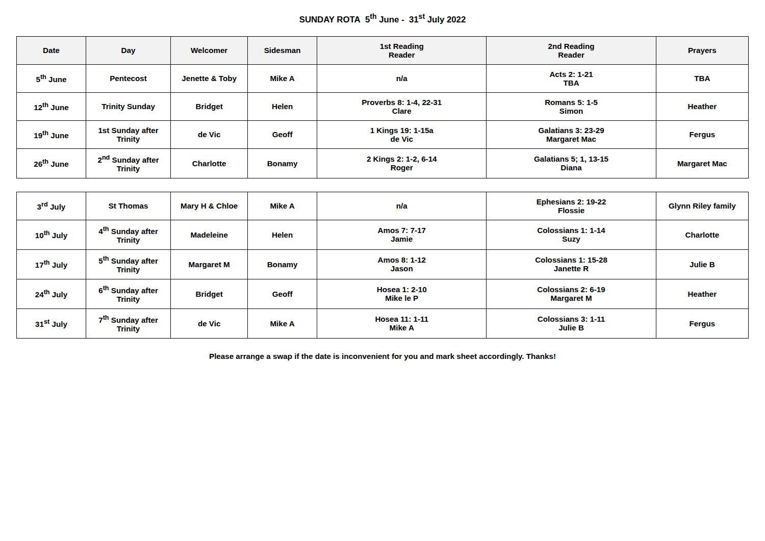SUNDAY ROTA 5th June - 31st July 2022
| Date | Day | Welcomer | Sidesman | 1st Reading Reader | 2nd Reading Reader | Prayers |
| --- | --- | --- | --- | --- | --- | --- |
| 5 th June | Pentecost | Jenette & Toby | Mike A | n/a | Acts 2: 1-21 TBA | TBA |
| 12 th June | Trinity Sunday | Bridget | Helen | Proverbs 8: 1-4, 22-31 Clare | Romans 5: 1-5 Simon | Heather |
| 19 th June | 1st Sunday after Trinity | de Vic | Geoff | 1 Kings 19: 1-15a de Vic | Galatians 3: 23-29 Margaret Mac | Fergus |
| 26 th June | 2 nd Sunday after Trinity | Charlotte | Bonamy | 2 Kings 2: 1-2, 6-14 Roger | Galatians 5; 1, 13-15 Diana | Margaret Mac |
| 3 rd July | St Thomas | Mary H & Chloe | Mike A | n/a | Ephesians 2: 19-22 Flossie | Glynn Riley family |
| 10 th July | 4 th Sunday after Trinity | Madeleine | Helen | Amos 7: 7-17 Jamie | Colossians 1: 1-14 Suzy | Charlotte |
| 17 th July | 5 th Sunday after Trinity | Margaret M | Bonamy | Amos 8: 1-12 Jason | Colossians 1: 15-28 Janette R | Julie B |
| 24 th July | 6 th Sunday after Trinity | Bridget | Geoff | Hosea 1: 2-10 Mike le P | Colossians 2: 6-19 Margaret M | Heather |
| 31 st July | 7 th Sunday after Trinity | de Vic | Mike A | Hosea 11: 1-11 Mike A | Colossians 3: 1-11 Julie B | Fergus |
Please arrange a swap if the date is inconvenient for you and mark sheet accordingly. Thanks!